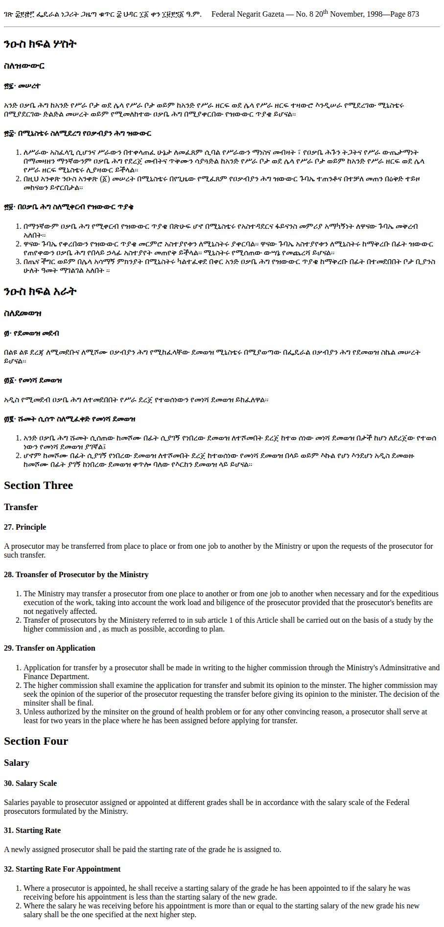ገጽ ፰፻፸፫ ፌዴራል ነጋሪት ጋዜጣ ቁጥር ፰ ህዳር ፲፩ ቀን ፲፱፻፺፩ ዓ.ም. Federal Negarit Gazeta — No. 8 20th November, 1998—Page 873
ንዑስ ክፍል ሦስት
ስለዝውውር
፳፯· መሠረተ
አንድ ዐቃቤ ሕግ ከአንድ የሥራ ቦታ ወደ ሌላ የሥራ ቦታ ወይም ከአንድ የሥራ ዘርፍ ወደ ሌላ የሥራ ዘርፍ ተዛውሮ እንዲሠራ የሚደረገው ሚኒስቴሩ በሚያደርገው ድልድል መሠረት ወይም የሚመለከተው ዐቃቤ ሕግ በሚያቀርበው የዝውውር ጥያቄ ይሆናል።
፳፰· በሚኒስቴሩ ስለሚደረግ የዐቃብያን ሕግ ዝውውር
ለሥራው አስፈላጊ ሲሆንና ሥራውን በተቀላጠፈ ሁኔታ ለመፈጸም ሲባል የሥራውን ማነስና መብዛት ፣ የዐቃቤ ሕጉን ትጋትና የሥራ ውጤታማነት በማመዛዘን ማንኛውንም ዐቃቤ ሕግ የደረጀ መብትና ጥቅሙን ሳያጓድል ከአንድ የሥራ ቦታ ወደ ሌላ የሥራ ቦታ ወይም ከአንድ የሥራ ዘርፍ ወደ ሌላ የሥራ ዘርፍ ሚኒስቴሩ ሊያዛውር ይችላል።
በዚህ አንቀጽ ንዑስ አንቀጽ (፩) መሠረት በሚኒስቴሩ በየጊዜው የሚፈጸም የዐቃብያን ሕግ ዝውውር ጉባኤ ተጠንቶና በተቻለ መጠን በዕቅድ ተይዞ መከናወን ይኖርበታል።
፳፱· በዐቃቤ ሕግ ስለሚቀርብ የዝውውር ጥያቄ
በማንኛውም ዐቃቤ ሕግ የሚቀርብ የዝውውር ጥያቄ በጽሁፍ ሆኖ በሚኒስቴሩ የአስተዳደርና ፋይናንስ መምሪያ አማካኝነት ለዋናው ጉባኤ መቅረብ አለበት።
ዋናው ጉባኤ የቀረበውን የዝውውር ጥያቄ መርምሮ አስተያየቱን ለሚኒስትሩ ያቀርባል። ዋናው ጉባኤ አስተያየቱን ለሚኒስትሩ ከማቅረቡ በፊት ዝውውር የጠየቀውን ዐቃቤ ሕግ የበላይ ኃላፊ አስተያየት መጠየቅ ይችላል። ሚኒስትሩ የሚሰጠው ውሣኔ የመጨረሻ ይሆናል።
በጤና ችግር ወይም በሌላ አሳማኝ ምክንያት በሚኒስትሩ ካልተፈቀደ በቀር አንድ ዐቃቤ ሕግ የዝውውር ጥያቄ ከማቅረቡ በፊት በተመደበበት ቦታ ቢያንስ ሁለት ዓመት ማገልገል አለበት ።
ንዑስ ክፍል አራት
ስለደመወዝ
፴· የደመወዝ መደብ
በልዩ ልዩ ደረጃ ለሚመደቡና ለሚሾሙ ዐቃብያን ሕግ የሚከፈላቸው ደመወዝ ሚኒስቴሩ በሚያወጣው በፌዴራል ዐቃብያን ሕግ የደመወዝ ስኬል መሠረት ይሆናል።
፴፩· የመነሻ ደመወዝ
አዲስ የሚመደብ ዐቃቤ ሕግ ለተመደበበት የሥራ ደረጀ የተወሰነውን የመነሻ ደመወዝ ይከፈለዋል።
፴፪· ሹመት ሲሰጥ ስለሚፈቀድ የመነሻ ደመወዝ
አንድ ዐቃቤ ሕግ ሹመት ሲሰጠው ከመሾሙ በፊት ሲያገኝ የነበረው ደመወዝ ለተሾመበት ደረጀ ከተወ ሰነው መነሻ ደመወዝ በታች ከሆነ ለደረጀው የተወሰ ነውን የመነሻ ደመወዝ ያገኛል፤
ሆኖም ከመሾሙ በፊት ሲያገኝ የነበረው ደመወዝ ለተሾመበት ደረጀ ከተወሰነው የመነሻ ደመወዝ በላይ ወይም እኩል የሆነ እንደሆነ አዲስ ደመወዙ ከመሾሙ በፊት ያገኝ ከነበረው ደመወዝ ቀጥሎ ባለው የእርከን ደመወዝ ላይ ይሆናል።
Section Three
Transfer
27. Principle
A prosecutor may be transferred from place to place or from one job to another by the Ministry or upon the requests of the prosecutor for such transfer.
28. Troansfer of Prosecutor by the Ministry
The Ministry may transfer a prosecutor from one place to another or from one job to another when necessary and for the expeditious execution of the work, taking into account the work load and biligence of the prosecutor provided that the prosecutor's benefits are not negatively affected.
Transfer of prosecutors by the Ministery referred to in sub article 1 of this Article shall be carried out on the basis of a study by the higher commission and , as much as possible, according to plan.
29. Transfer on Application
Application for transfer by a prosecutor shall be made in writing to the higher commission through the Ministry's Adminsitrative and Finance Department.
The higher commission shall examine the application for transfer and submit its opinion to the minster. The higher commission may seek the opinion of the superior of the prosecutor requesting the transfer before giving its opinion to the minister. The decision of the minsiter shall be final.
Unless authorized by the minsiter on the ground of health problem or for any other convincing reason, a prosecutor shall serve at least for two years in the place where he has been assigned before applying for transfer.
Section Four
Salary
30. Salary Scale
Salaries payable to prosecutor assigned or appointed at different grades shall be in accordance with the salary scale of the Federal prosecutors formulated by the Ministry.
31. Starting Rate
A newly assigned prosecutor shall be paid the starting rate of the grade he is assigned to.
32. Starting Rate For Appointment
Where a prosecutor is appointed, he shall receive a starting salary of the grade he has been appointed to if the salary he was receiving before his appointment is less than the starting salary of the new grade.
Where the salary he was receiving before his appointment is more than or equal to the starting salary of the new grade his new salary shall be the one specified at the next higher step.